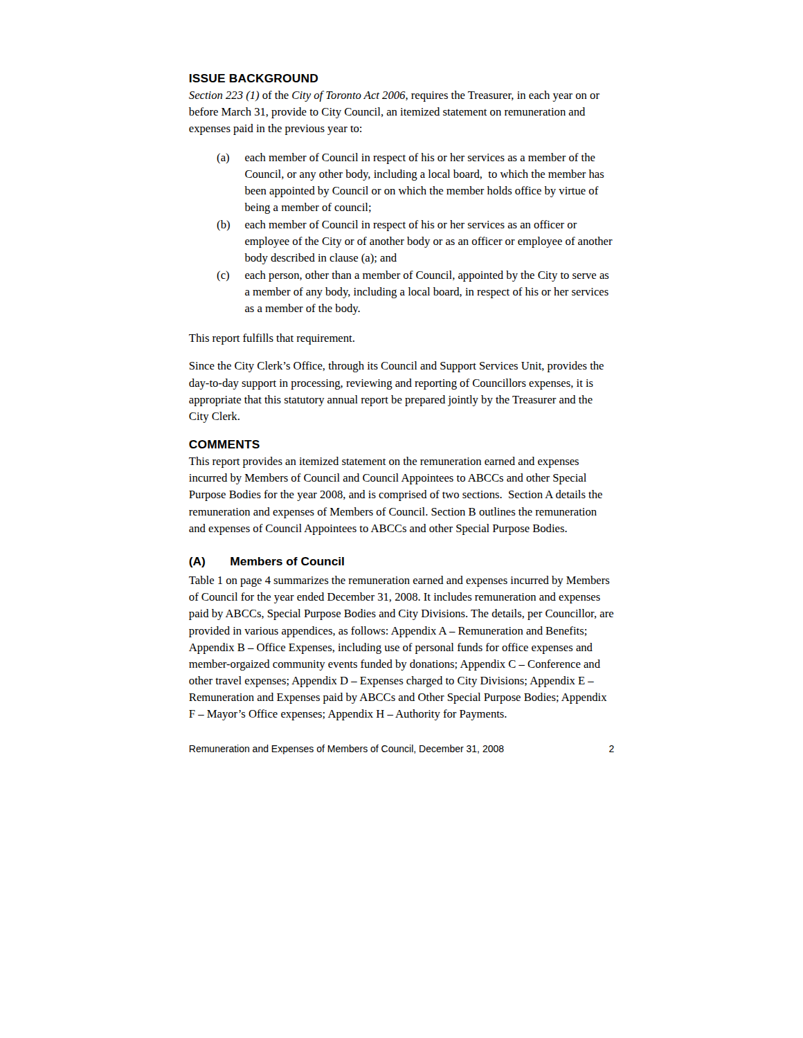ISSUE BACKGROUND
Section 223 (1) of the City of Toronto Act 2006, requires the Treasurer, in each year on or before March 31, provide to City Council, an itemized statement on remuneration and expenses paid in the previous year to:
(a) each member of Council in respect of his or her services as a member of the Council, or any other body, including a local board, to which the member has been appointed by Council or on which the member holds office by virtue of being a member of council;
(b) each member of Council in respect of his or her services as an officer or employee of the City or of another body or as an officer or employee of another body described in clause (a); and
(c) each person, other than a member of Council, appointed by the City to serve as a member of any body, including a local board, in respect of his or her services as a member of the body.
This report fulfills that requirement.
Since the City Clerk’s Office, through its Council and Support Services Unit, provides the day-to-day support in processing, reviewing and reporting of Councillors expenses, it is appropriate that this statutory annual report be prepared jointly by the Treasurer and the City Clerk.
COMMENTS
This report provides an itemized statement on the remuneration earned and expenses incurred by Members of Council and Council Appointees to ABCCs and other Special Purpose Bodies for the year 2008, and is comprised of two sections. Section A details the remuneration and expenses of Members of Council. Section B outlines the remuneration and expenses of Council Appointees to ABCCs and other Special Purpose Bodies.
(A) Members of Council
Table 1 on page 4 summarizes the remuneration earned and expenses incurred by Members of Council for the year ended December 31, 2008. It includes remuneration and expenses paid by ABCCs, Special Purpose Bodies and City Divisions. The details, per Councillor, are provided in various appendices, as follows: Appendix A – Remuneration and Benefits; Appendix B – Office Expenses, including use of personal funds for office expenses and member-orgaized community events funded by donations; Appendix C – Conference and other travel expenses; Appendix D – Expenses charged to City Divisions; Appendix E – Remuneration and Expenses paid by ABCCs and Other Special Purpose Bodies; Appendix F – Mayor’s Office expenses; Appendix H – Authority for Payments.
Remuneration and Expenses of Members of Council, December 31, 2008 2